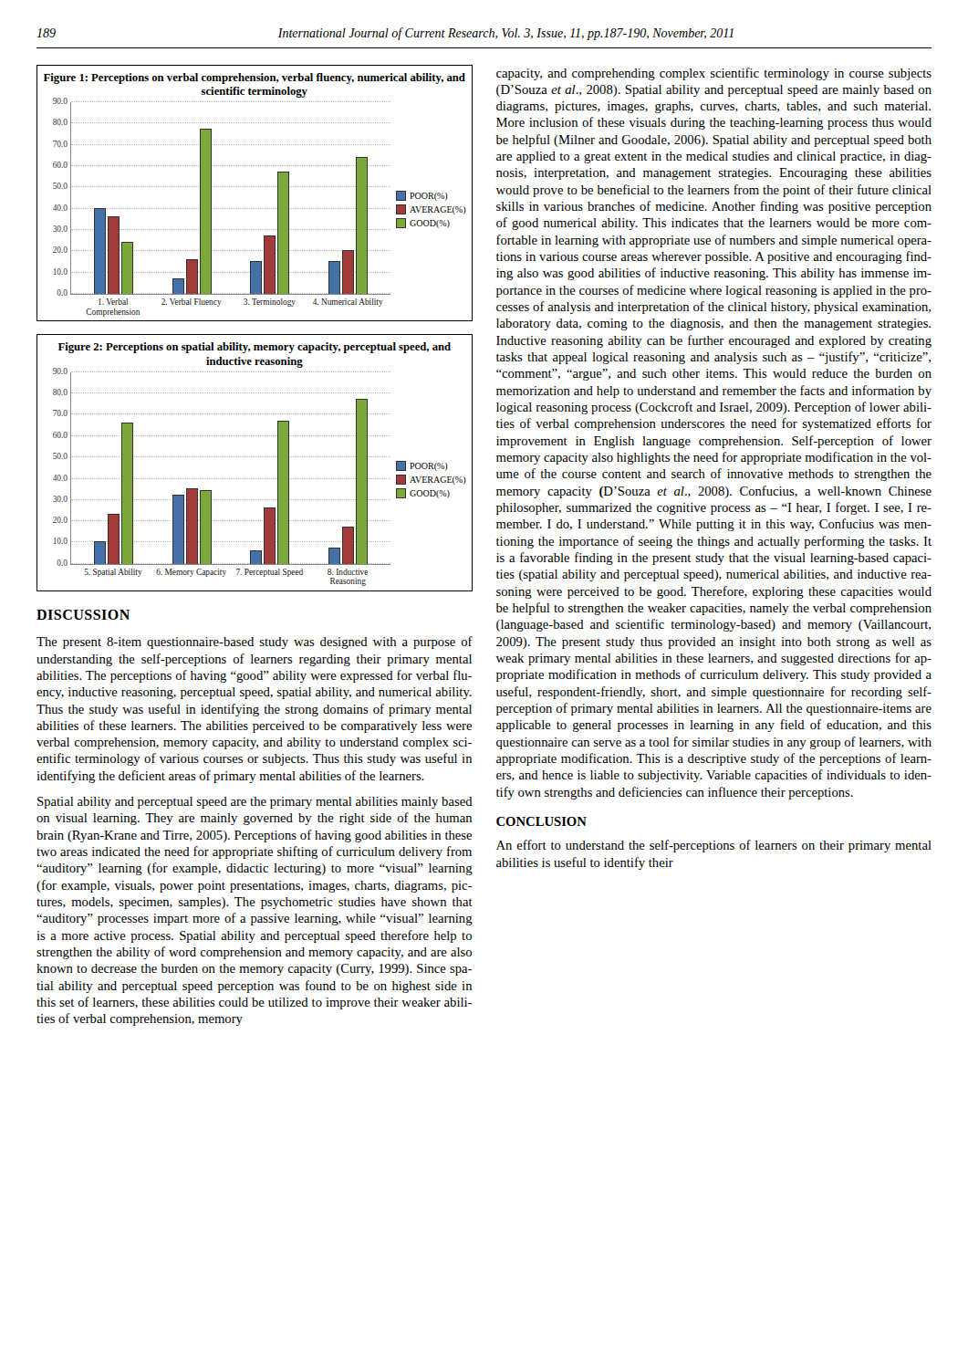189
International Journal of Current Research, Vol. 3, Issue, 11, pp.187-190, November, 2011
Figure 1: Perceptions on verbal comprehension, verbal fluency, numerical ability, and scientific terminology
90.0
80.0
70.0
60.0
50.0
40.0
30.0
20.0
10.0
0.0
1. Verbal Comprehension 2. Verbal Fluency 3. Terminology 4. Numerical Ability
POOR(%)
AVERAGE(%)
GOOD(%)
Figure 2: Perceptions on spatial ability, memory capacity, perceptual speed, and inductive reasoning
90.0
80.0
70.0
60.0
50.0
40.0
30.0
20.0
10.0
0.0
5. Spatial Ability 6. Memory Capacity 7. Perceptual Speed 8. Inductive Reasoning
POOR(%)
AVERAGE(%)
GOOD(%)
DISCUSSION
The present 8-item questionnaire-based study was designed with a purpose of understanding the self-perceptions of learners regarding their primary mental abilities. The perceptions of having “good” ability were expressed for verbal fluency, inductive reasoning, perceptual speed, spatial ability, and numerical ability. Thus the study was useful in identifying the strong domains of primary mental abilities of these learners. The abilities perceived to be comparatively less were verbal comprehension, memory capacity, and ability to understand complex scientific terminology of various courses or subjects. Thus this study was useful in identifying the deficient areas of primary mental abilities of the learners.
Spatial ability and perceptual speed are the primary mental abilities mainly based on visual learning. They are mainly governed by the right side of the human brain (Ryan-Krane and Tirre, 2005). Perceptions of having good abilities in these two areas indicated the need for appropriate shifting of curriculum delivery from “auditory” learning (for example, didactic lecturing) to more “visual” learning (for example, visuals, power point presentations, images, charts, diagrams, pictures, models, specimen, samples). The psychometric studies have shown that “auditory” processes impart more of a passive learning, while “visual” learning is a more active process. Spatial ability and perceptual speed therefore help to strengthen the ability of word comprehension and memory capacity, and are also known to decrease the burden on the memory capacity (Curry, 1999). Since spatial ability and perceptual speed perception was found to be on highest side in this set of learners, these abilities could be utilized to improve their weaker abilities of verbal comprehension, memory
capacity, and comprehending complex scientific terminology in course subjects (D’Souza et al., 2008). Spatial ability and perceptual speed are mainly based on diagrams, pictures, images, graphs, curves, charts, tables, and such material. More inclusion of these visuals during the teaching-learning process thus would be helpful (Milner and Goodale, 2006). Spatial ability and perceptual speed both are applied to a great extent in the medical studies and clinical practice, in diagnosis, interpretation, and management strategies. Encouraging these abilities would prove to be beneficial to the learners from the point of their future clinical skills in various branches of medicine. Another finding was positive perception of good numerical ability. This indicates that the learners would be more comfortable in learning with appropriate use of numbers and simple numerical operations in various course areas wherever possible. A positive and encouraging finding also was good abilities of inductive reasoning. This ability has immense importance in the courses of medicine where logical reasoning is applied in the processes of analysis and interpretation of the clinical history, physical examination, laboratory data, coming to the diagnosis, and then the management strategies. Inductive reasoning ability can be further encouraged and explored by creating tasks that appeal logical reasoning and analysis such as – “justify”, “criticize”, “comment”, “argue”, and such other items. This would reduce the burden on memorization and help to understand and remember the facts and information by logical reasoning process (Cockcroft and Israel, 2009). Perception of lower abilities of verbal comprehension underscores the need for systematized efforts for improvement in English language comprehension. Self-perception of lower memory capacity also highlights the need for appropriate modification in the volume of the course content and search of innovative methods to strengthen the memory capacity (D’Souza et al., 2008). Confucius, a well-known Chinese philosopher, summarized the cognitive process as – “I hear, I forget. I see, I remember. I do, I understand.” While putting it in this way, Confucius was mentioning the importance of seeing the things and actually performing the tasks. It is a favorable finding in the present study that the visual learning-based capacities (spatial ability and perceptual speed), numerical abilities, and inductive reasoning were perceived to be good. Therefore, exploring these capacities would be helpful to strengthen the weaker capacities, namely the verbal comprehension (language-based and scientific terminology-based) and memory (Vaillancourt, 2009). The present study thus provided an insight into both strong as well as weak primary mental abilities in these learners, and suggested directions for appropriate modification in methods of curriculum delivery. This study provided a useful, respondent-friendly, short, and simple questionnaire for recording self-perception of primary mental abilities in learners. All the questionnaire-items are applicable to general processes in learning in any field of education, and this questionnaire can serve as a tool for similar studies in any group of learners, with appropriate modification. This is a descriptive study of the perceptions of learners, and hence is liable to subjectivity. Variable capacities of individuals to identify own strengths and deficiencies can influence their perceptions.
CONCLUSION
An effort to understand the self-perceptions of learners on their primary mental abilities is useful to identify their